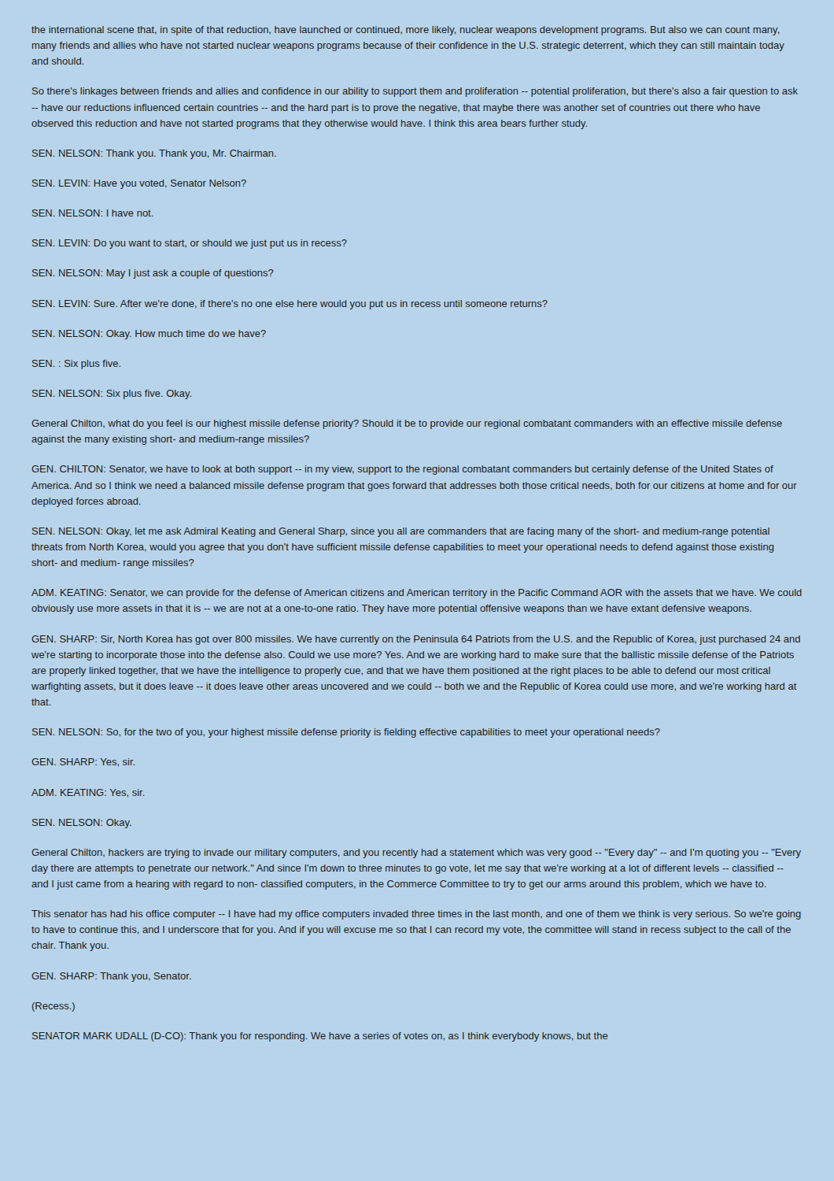the international scene that, in spite of that reduction, have launched or continued, more likely, nuclear weapons development programs. But also we can count many, many friends and allies who have not started nuclear weapons programs because of their confidence in the U.S. strategic deterrent, which they can still maintain today and should.
So there's linkages between friends and allies and confidence in our ability to support them and proliferation -- potential proliferation, but there's also a fair question to ask -- have our reductions influenced certain countries -- and the hard part is to prove the negative, that maybe there was another set of countries out there who have observed this reduction and have not started programs that they otherwise would have. I think this area bears further study.
SEN. NELSON: Thank you. Thank you, Mr. Chairman.
SEN. LEVIN: Have you voted, Senator Nelson?
SEN. NELSON: I have not.
SEN. LEVIN: Do you want to start, or should we just put us in recess?
SEN. NELSON: May I just ask a couple of questions?
SEN. LEVIN: Sure. After we're done, if there's no one else here would you put us in recess until someone returns?
SEN. NELSON: Okay. How much time do we have?
SEN. : Six plus five.
SEN. NELSON: Six plus five. Okay.
General Chilton, what do you feel is our highest missile defense priority? Should it be to provide our regional combatant commanders with an effective missile defense against the many existing short- and medium-range missiles?
GEN. CHILTON: Senator, we have to look at both support -- in my view, support to the regional combatant commanders but certainly defense of the United States of America. And so I think we need a balanced missile defense program that goes forward that addresses both those critical needs, both for our citizens at home and for our deployed forces abroad.
SEN. NELSON: Okay, let me ask Admiral Keating and General Sharp, since you all are commanders that are facing many of the short- and medium-range potential threats from North Korea, would you agree that you don't have sufficient missile defense capabilities to meet your operational needs to defend against those existing short- and medium- range missiles?
ADM. KEATING: Senator, we can provide for the defense of American citizens and American territory in the Pacific Command AOR with the assets that we have. We could obviously use more assets in that it is -- we are not at a one-to-one ratio. They have more potential offensive weapons than we have extant defensive weapons.
GEN. SHARP: Sir, North Korea has got over 800 missiles. We have currently on the Peninsula 64 Patriots from the U.S. and the Republic of Korea, just purchased 24 and we're starting to incorporate those into the defense also. Could we use more? Yes. And we are working hard to make sure that the ballistic missile defense of the Patriots are properly linked together, that we have the intelligence to properly cue, and that we have them positioned at the right places to be able to defend our most critical warfighting assets, but it does leave -- it does leave other areas uncovered and we could -- both we and the Republic of Korea could use more, and we're working hard at that.
SEN. NELSON: So, for the two of you, your highest missile defense priority is fielding effective capabilities to meet your operational needs?
GEN. SHARP: Yes, sir.
ADM. KEATING: Yes, sir.
SEN. NELSON: Okay.
General Chilton, hackers are trying to invade our military computers, and you recently had a statement which was very good -- "Every day" -- and I'm quoting you -- "Every day there are attempts to penetrate our network." And since I'm down to three minutes to go vote, let me say that we're working at a lot of different levels -- classified -- and I just came from a hearing with regard to non- classified computers, in the Commerce Committee to try to get our arms around this problem, which we have to.
This senator has had his office computer -- I have had my office computers invaded three times in the last month, and one of them we think is very serious. So we're going to have to continue this, and I underscore that for you. And if you will excuse me so that I can record my vote, the committee will stand in recess subject to the call of the chair. Thank you.
GEN. SHARP: Thank you, Senator.
(Recess.)
SENATOR MARK UDALL (D-CO): Thank you for responding. We have a series of votes on, as I think everybody knows, but the